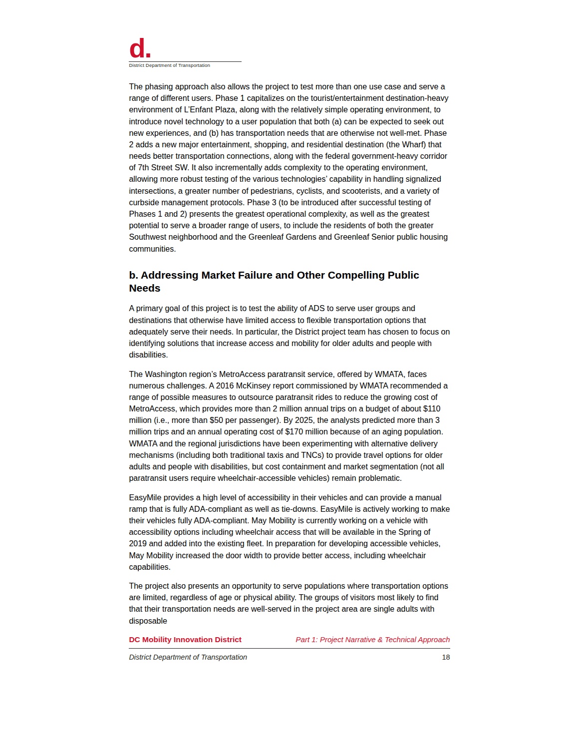d.
District Department of Transportation
The phasing approach also allows the project to test more than one use case and serve a range of different users. Phase 1 capitalizes on the tourist/entertainment destination-heavy environment of L’Enfant Plaza, along with the relatively simple operating environment, to introduce novel technology to a user population that both (a) can be expected to seek out new experiences, and (b) has transportation needs that are otherwise not well-met. Phase 2 adds a new major entertainment, shopping, and residential destination (the Wharf) that needs better transportation connections, along with the federal government-heavy corridor of 7th Street SW. It also incrementally adds complexity to the operating environment, allowing more robust testing of the various technologies’ capability in handling signalized intersections, a greater number of pedestrians, cyclists, and scooterists, and a variety of curbside management protocols. Phase 3 (to be introduced after successful testing of Phases 1 and 2) presents the greatest operational complexity, as well as the greatest potential to serve a broader range of users, to include the residents of both the greater Southwest neighborhood and the Greenleaf Gardens and Greenleaf Senior public housing communities.
b. Addressing Market Failure and Other Compelling Public Needs
A primary goal of this project is to test the ability of ADS to serve user groups and destinations that otherwise have limited access to flexible transportation options that adequately serve their needs. In particular, the District project team has chosen to focus on identifying solutions that increase access and mobility for older adults and people with disabilities.
The Washington region’s MetroAccess paratransit service, offered by WMATA, faces numerous challenges. A 2016 McKinsey report commissioned by WMATA recommended a range of possible measures to outsource paratransit rides to reduce the growing cost of MetroAccess, which provides more than 2 million annual trips on a budget of about $110 million (i.e., more than $50 per passenger). By 2025, the analysts predicted more than 3 million trips and an annual operating cost of $170 million because of an aging population. WMATA and the regional jurisdictions have been experimenting with alternative delivery mechanisms (including both traditional taxis and TNCs) to provide travel options for older adults and people with disabilities, but cost containment and market segmentation (not all paratransit users require wheelchair-accessible vehicles) remain problematic.
EasyMile provides a high level of accessibility in their vehicles and can provide a manual ramp that is fully ADA-compliant as well as tie-downs. EasyMile is actively working to make their vehicles fully ADA-compliant. May Mobility is currently working on a vehicle with accessibility options including wheelchair access that will be available in the Spring of 2019 and added into the existing fleet. In preparation for developing accessible vehicles, May Mobility increased the door width to provide better access, including wheelchair capabilities.
The project also presents an opportunity to serve populations where transportation options are limited, regardless of age or physical ability. The groups of visitors most likely to find that their transportation needs are well-served in the project area are single adults with disposable
DC Mobility Innovation District
Part 1: Project Narrative & Technical Approach
District Department of Transportation
18